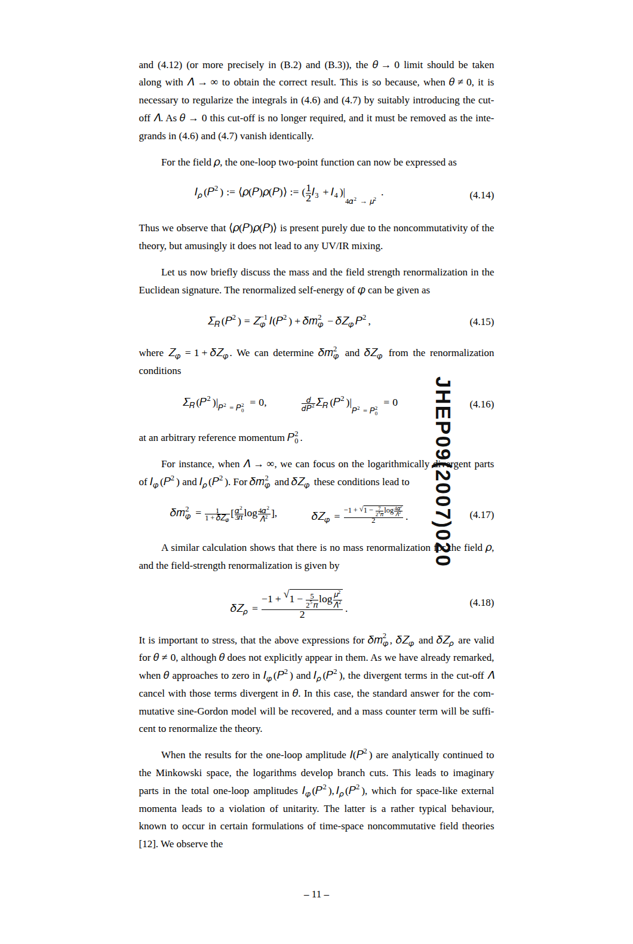JHEP09(2007)020
and (4.12) (or more precisely in (B.2) and (B.3)), the θ→0 limit should be taken along with Λ→∞ to obtain the correct result. This is so because, when θ≠0, it is necessary to regularize the integrals in (4.6) and (4.7) by suitably introducing the cut-off Λ. As θ→0 this cut-off is no longer required, and it must be removed as the integrands in (4.6) and (4.7) vanish identically.
For the field ρ, the one-loop two-point function can now be expressed as
Iρ (P2) := ⟨ρ(P)ρ(P)⟩ := ( 12I3 +I4 ) | 4α2→μ2 .
(4.14)
Thus we observe that ⟨ρ(P)ρ(P)⟩ is present purely due to the noncommutativity of the theory, but amusingly it does not lead to any UV/IR mixing.
Let us now briefly discuss the mass and the field strength renormalization in the Euclidean signature. The renormalized self-energy of φ can be given as
ΣR(P2) = Zφ−1 I(P2) + δmφ2 − δZφP2 ,
(4.15)
where Zφ=1+δZφ. We can determine δmφ2 and δZφ from the renormalization conditions
ΣR(P2)| P2=P02 =0, ddP2 ΣR(P2) | P2=P02 =0
(4.16)
at an arbitrary reference momentum P02.
For instance, when Λ→∞, we can focus on the logarithmically divergent parts of Iφ(P2) and Iρ(P2). For δmφ2 and δZφ these conditions lead to
δmφ2 = 11+δZφ [ α23π log 4α2Λ2 ] , δZφ = −1+ 1− 724π log 4α2Λ2 2 .
(4.17)
A similar calculation shows that there is no mass renormalization for the field ρ, and the field-strength renormalization is given by
δZρ = −1+ 1− 525π log μ2Λ2 2 .
(4.18)
It is important to stress, that the above expressions for δmφ2, δZφ and δZρ are valid for θ≠0, although θ does not explicitly appear in them. As we have already remarked, when θ approaches to zero in Iφ(P2) and Iρ(P2), the divergent terms in the cut-off Λ cancel with those terms divergent in θ. In this case, the standard answer for the commutative sine-Gordon model will be recovered, and a mass counter term will be sufficent to renormalize the theory.
When the results for the one-loop amplitude I(P2) are analytically continued to the Minkowski space, the logarithms develop branch cuts. This leads to imaginary parts in the total one-loop amplitudes Iφ(P2),Iρ(P2), which for space-like external momenta leads to a violation of unitarity. The latter is a rather typical behaviour, known to occur in certain formulations of time-space noncommutative field theories [12]. We observe the
– 11 –